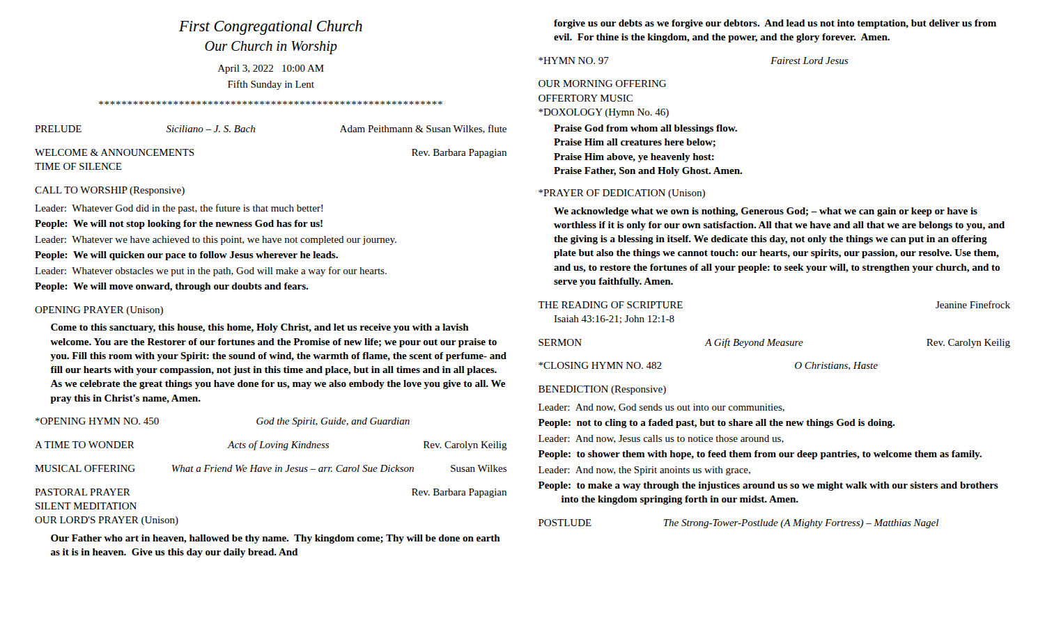First Congregational Church
Our Church in Worship
April 3, 2022 10:00 AM
Fifth Sunday in Lent
************************************************************
PRELUDE Siciliano – J. S. Bach Adam Peithmann & Susan Wilkes, flute
WELCOME & ANNOUNCEMENTS Rev. Barbara Papagian
TIME OF SILENCE
CALL TO WORSHIP (Responsive)
Leader: Whatever God did in the past, the future is that much better!
People: We will not stop looking for the newness God has for us!
Leader: Whatever we have achieved to this point, we have not completed our journey.
People: We will quicken our pace to follow Jesus wherever he leads.
Leader: Whatever obstacles we put in the path, God will make a way for our hearts.
People: We will move onward, through our doubts and fears.
OPENING PRAYER (Unison)
Come to this sanctuary, this house, this home, Holy Christ, and let us receive you with a lavish welcome. You are the Restorer of our fortunes and the Promise of new life; we pour out our praise to you. Fill this room with your Spirit: the sound of wind, the warmth of flame, the scent of perfume- and fill our hearts with your compassion, not just in this time and place, but in all times and in all places. As we celebrate the great things you have done for us, may we also embody the love you give to all. We pray this in Christ's name, Amen.
*OPENING HYMN NO. 450 God the Spirit, Guide, and Guardian
A TIME TO WONDER Acts of Loving Kindness Rev. Carolyn Keilig
MUSICAL OFFERING What a Friend We Have in Jesus – arr. Carol Sue Dickson Susan Wilkes
PASTORAL PRAYER Rev. Barbara Papagian
SILENT MEDITATION
OUR LORD'S PRAYER (Unison)
Our Father who art in heaven, hallowed be thy name. Thy kingdom come; Thy will be done on earth as it is in heaven. Give us this day our daily bread. And
forgive us our debts as we forgive our debtors. And lead us not into temptation, but deliver us from evil. For thine is the kingdom, and the power, and the glory forever. Amen.
*HYMN NO. 97 Fairest Lord Jesus
OUR MORNING OFFERING
OFFERTORY MUSIC
*DOXOLOGY (Hymn No. 46)
Praise God from whom all blessings flow.
Praise Him all creatures here below;
Praise Him above, ye heavenly host:
Praise Father, Son and Holy Ghost. Amen.
*PRAYER OF DEDICATION (Unison)
We acknowledge what we own is nothing, Generous God; – what we can gain or keep or have is worthless if it is only for our own satisfaction. All that we have and all that we are belongs to you, and the giving is a blessing in itself. We dedicate this day, not only the things we can put in an offering plate but also the things we cannot touch: our hearts, our spirits, our passion, our resolve. Use them, and us, to restore the fortunes of all your people: to seek your will, to strengthen your church, and to serve you faithfully. Amen.
THE READING OF SCRIPTURE Jeanine Finefrock
Isaiah 43:16-21; John 12:1-8
SERMON A Gift Beyond Measure Rev. Carolyn Keilig
*CLOSING HYMN NO. 482 O Christians, Haste
BENEDICTION (Responsive)
Leader: And now, God sends us out into our communities,
People: not to cling to a faded past, but to share all the new things God is doing.
Leader: And now, Jesus calls us to notice those around us,
People: to shower them with hope, to feed them from our deep pantries, to welcome them as family.
Leader: And now, the Spirit anoints us with grace,
People: to make a way through the injustices around us so we might walk with our sisters and brothers into the kingdom springing forth in our midst. Amen.
POSTLUDE The Strong-Tower-Postlude (A Mighty Fortress) – Matthias Nagel